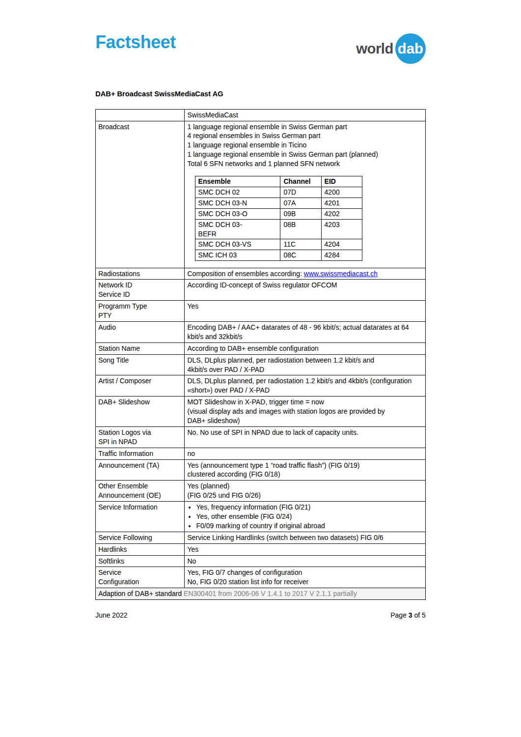Factsheet
world dab
DAB+ Broadcast SwissMediaCast AG
| | SwissMediaCast |
| Broadcast | 1 language regional ensemble in Swiss German part 4 regional ensembles in Swiss German part 1 language regional ensemble in Ticino 1 language regional ensemble in Swiss German part (planned) Total 6 SFN networks and 1 planned SFN network / Ensemble / Channel / EID / / --- / --- / --- / / SMC DCH 02 / 07D / 4200 / / SMC DCH 03-N / 07A / 4201 / / SMC DCH 03-O / 09B / 4202 / / SMC DCH 03- BEFR / 08B / 4203 / / SMC DCH 03-VS / 11C / 4204 / / SMC ICH 03 / 08C / 4284 / |
| Radiostations | Composition of ensembles according: www.swissmediacast.ch |
| Network ID Service ID | According ID-concept of Swiss regulator OFCOM |
| Programm Type PTY | Yes |
| Audio | Encoding DAB+ / AAC+ datarates of 48 - 96 kbit/s; actual datarates at 64 kbit/s and 32kbit/s |
| Station Name | According to DAB+ ensemble configuration |
| Song Title | DLS, DLplus planned, per radiostation between 1.2 kbit/s and 4kbit/s over PAD / X-PAD |
| Artist / Composer | DLS, DLplus planned, per radiostation 1.2 kbit/s and 4kbit/s (configuration «short») over PAD / X-PAD |
| DAB+ Slideshow | MOT Slideshow in X-PAD, trigger time = now (visual display ads and images with station logos are provided by DAB+ slideshow) |
| Station Logos via SPI in NPAD | No. No use of SPI in NPAD due to lack of capacity units. |
| Traffic Information | no |
| Announcement (TA) | Yes (announcement type 1 “road traffic flash”) (FIG 0/19) clustered according (FIG 0/18) |
| Other Ensemble Announcement (OE) | Yes (planned) (FIG 0/25 und FIG 0/26) |
| Service Information | Yes, frequency information (FIG 0/21) Yes, other ensemble (FIG 0/24) F0/09 marking of country if original abroad |
| Service Following | Service Linking Hardlinks (switch between two datasets) FIG 0/6 |
| Hardlinks | Yes |
| Softlinks | No |
| Service Configuration | Yes, FIG 0/7 changes of configuration No, FIG 0/20 station list info for receiver |
| Adaption of DAB+ standard EN300401 from 2006-06 V 1.4.1 to 2017 V 2.1.1 partially |
June 2022
Page 3 of 5